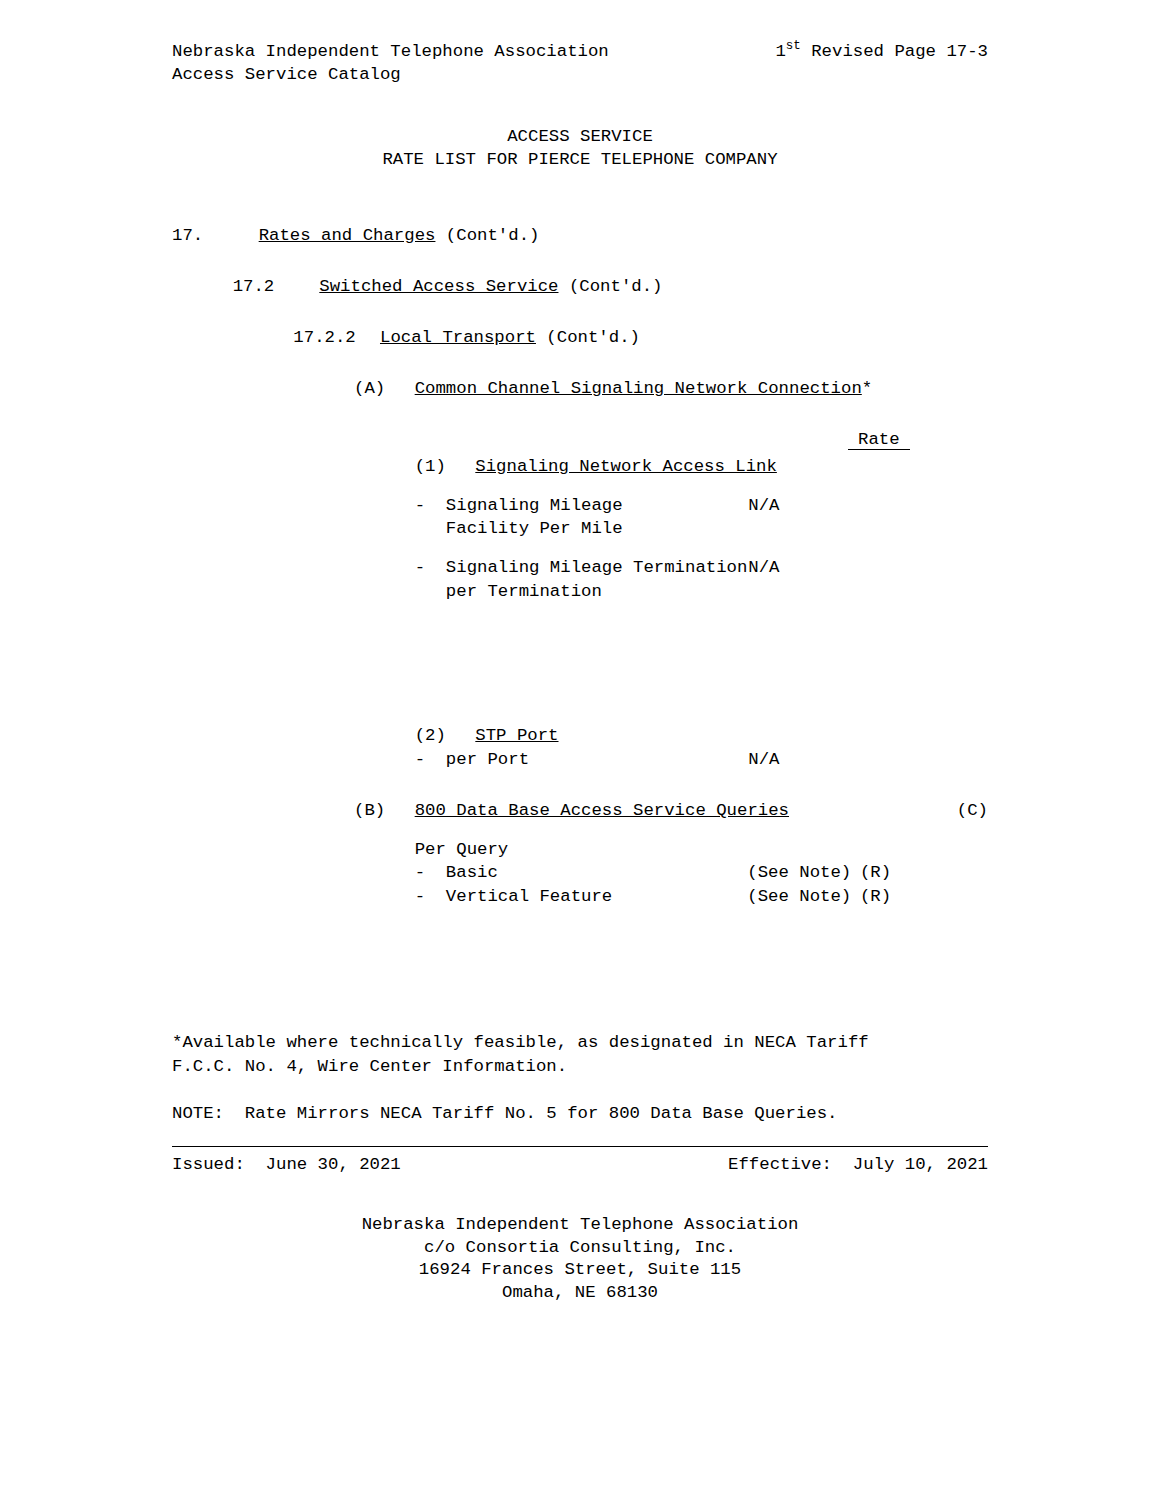Nebraska Independent Telephone Association Access Service Catalog
1st Revised Page 17-3
ACCESS SERVICE
RATE LIST FOR PIERCE TELEPHONE COMPANY
17. Rates and Charges (Cont'd.)
17.2 Switched Access Service (Cont'd.)
17.2.2 Local Transport (Cont'd.)
(A) Common Channel Signaling Network Connection*
Rate
(1) Signaling Network Access Link
| - Signaling Mileage Facility Per Mile | N/A | |
| - Signaling Mileage Termination per Termination | N/A | |
(2) STP Port
| - per Port | N/A | |
(B) 800 Data Base Access Service Queries (C)
Per Query
| - Basic | (See Note) | (R) |
| - Vertical Feature | (See Note) | (R) |
*Available where technically feasible, as designated in NECA Tariff F.C.C. No. 4, Wire Center Information.
NOTE: Rate Mirrors NECA Tariff No. 5 for 800 Data Base Queries.
Issued: June 30, 2021 Effective: July 10, 2021
Nebraska Independent Telephone Association
c/o Consortia Consulting, Inc.
16924 Frances Street, Suite 115
Omaha, NE 68130